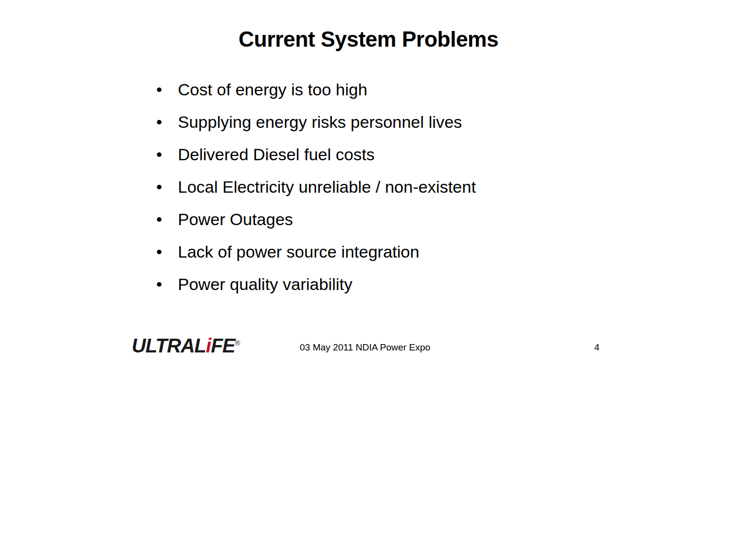Current System Problems
Cost of energy is too high
Supplying energy risks personnel lives
Delivered Diesel fuel costs
Local Electricity unreliable / non-existent
Power Outages
Lack of power source integration
Power quality variability
ULTRALi FE®
03 May 2011 NDIA Power Expo
4